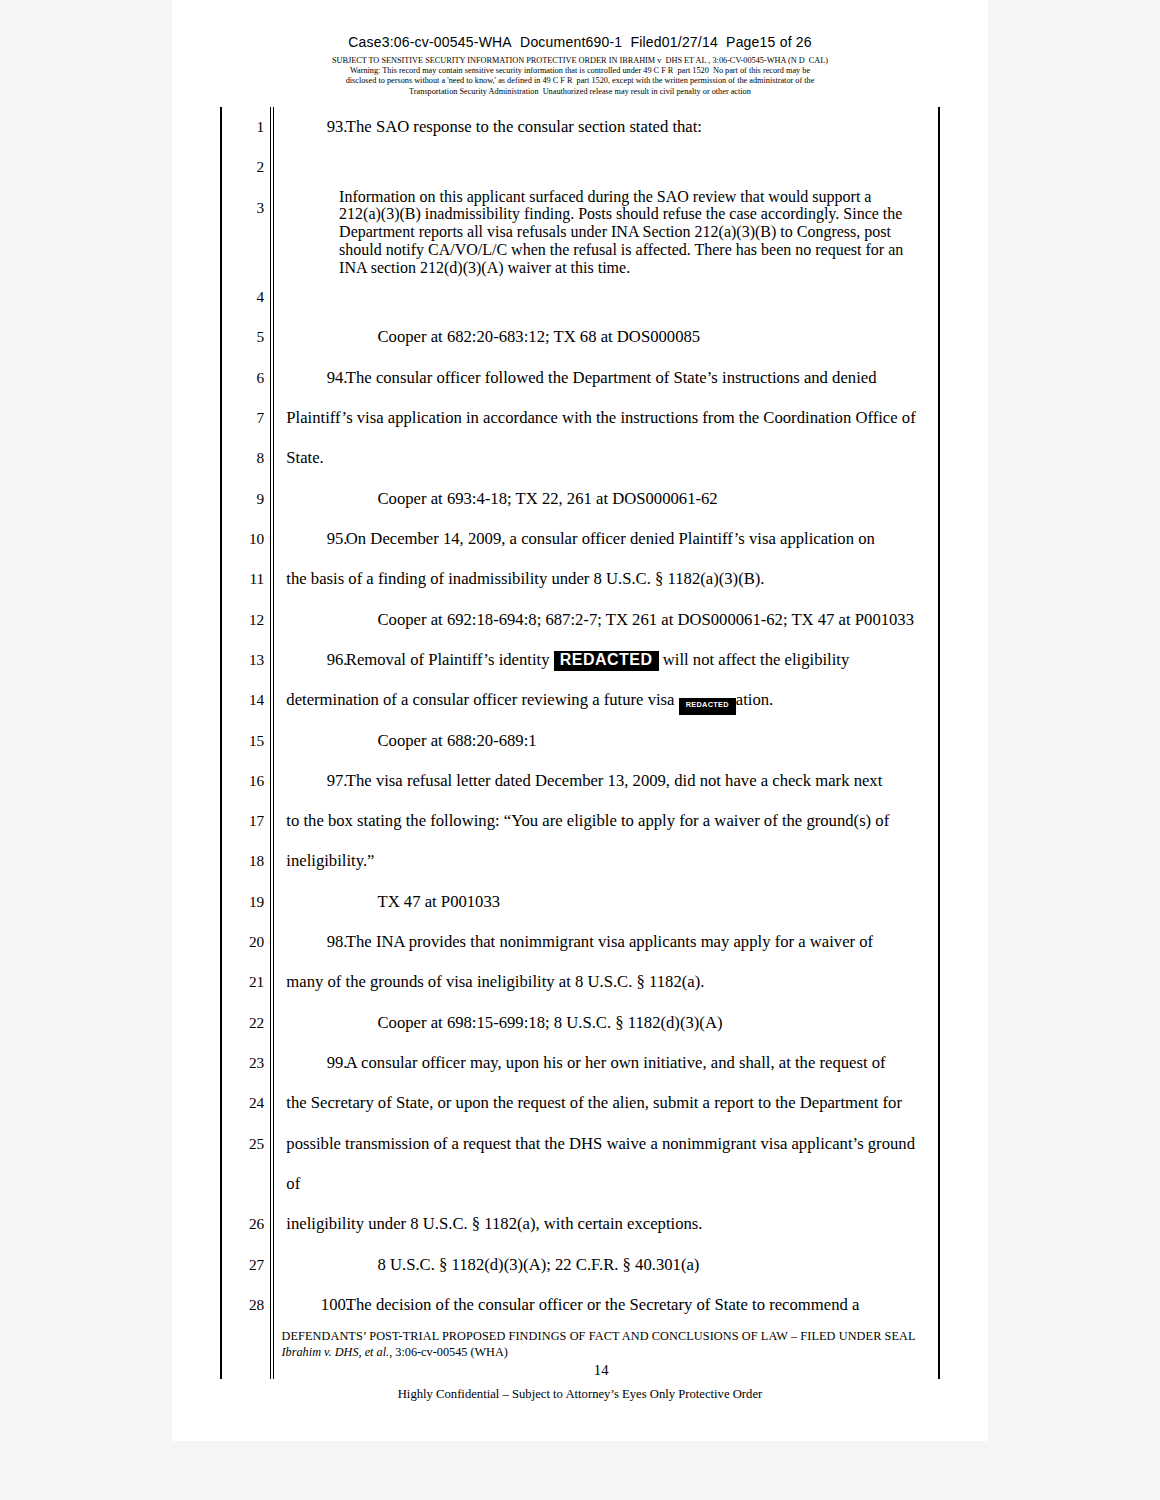Case3:06-cv-00545-WHA Document690-1 Filed01/27/14 Page15 of 26
SUBJECT TO SENSITIVE SECURITY INFORMATION PROTECTIVE ORDER IN IBRAHIM v DHS ET AL , 3:06-CV-00545-WHA (N D CAL)
Warning: This record may contain sensitive security information that is controlled under 49 C F R part 1520 No part of this record may be
disclosed to persons without a 'need to know,' as defined in 49 C F R part 1520, except with the written permission of the administrator of the
Transportation Security Administration Unauthorized release may result in civil penalty or other action
93. The SAO response to the consular section stated that:
Information on this applicant surfaced during the SAO review that would support a
212(a)(3)(B) inadmissibility finding. Posts should refuse the case accordingly. Since the
Department reports all visa refusals under INA Section 212(a)(3)(B) to Congress, post
should notify CA/VO/L/C when the refusal is affected. There has been no request for an
INA section 212(d)(3)(A) waiver at this time.
Cooper at 682:20-683:12; TX 68 at DOS000085
94. The consular officer followed the Department of State’s instructions and denied
Plaintiff’s visa application in accordance with the instructions from the Coordination Office of
State.
Cooper at 693:4-18; TX 22, 261 at DOS000061-62
95. On December 14, 2009, a consular officer denied Plaintiff’s visa application on
the basis of a finding of inadmissibility under 8 U.S.C. § 1182(a)(3)(B).
Cooper at 692:18-694:8; 687:2-7; TX 261 at DOS000061-62; TX 47 at P001033
96. Removal of Plaintiff’s identity REDACTED will not affect the eligibility
determination of a consular officer reviewing a future visa REDACTEDation.
Cooper at 688:20-689:1
97. The visa refusal letter dated December 13, 2009, did not have a check mark next
to the box stating the following: “You are eligible to apply for a waiver of the ground(s) of
ineligibility.”
TX 47 at P001033
98. The INA provides that nonimmigrant visa applicants may apply for a waiver of
many of the grounds of visa ineligibility at 8 U.S.C. § 1182(a).
Cooper at 698:15-699:18; 8 U.S.C. § 1182(d)(3)(A)
99. A consular officer may, upon his or her own initiative, and shall, at the request of
the Secretary of State, or upon the request of the alien, submit a report to the Department for
possible transmission of a request that the DHS waive a nonimmigrant visa applicant’s ground of
ineligibility under 8 U.S.C. § 1182(a), with certain exceptions.
8 U.S.C. § 1182(d)(3)(A); 22 C.F.R. § 40.301(a)
100. The decision of the consular officer or the Secretary of State to recommend a
DEFENDANTS’ POST-TRIAL PROPOSED FINDINGS OF FACT AND CONCLUSIONS OF LAW – FILED UNDER SEAL
Ibrahim v. DHS, et al., 3:06-cv-00545 (WHA)
14
Highly Confidential – Subject to Attorney’s Eyes Only Protective Order